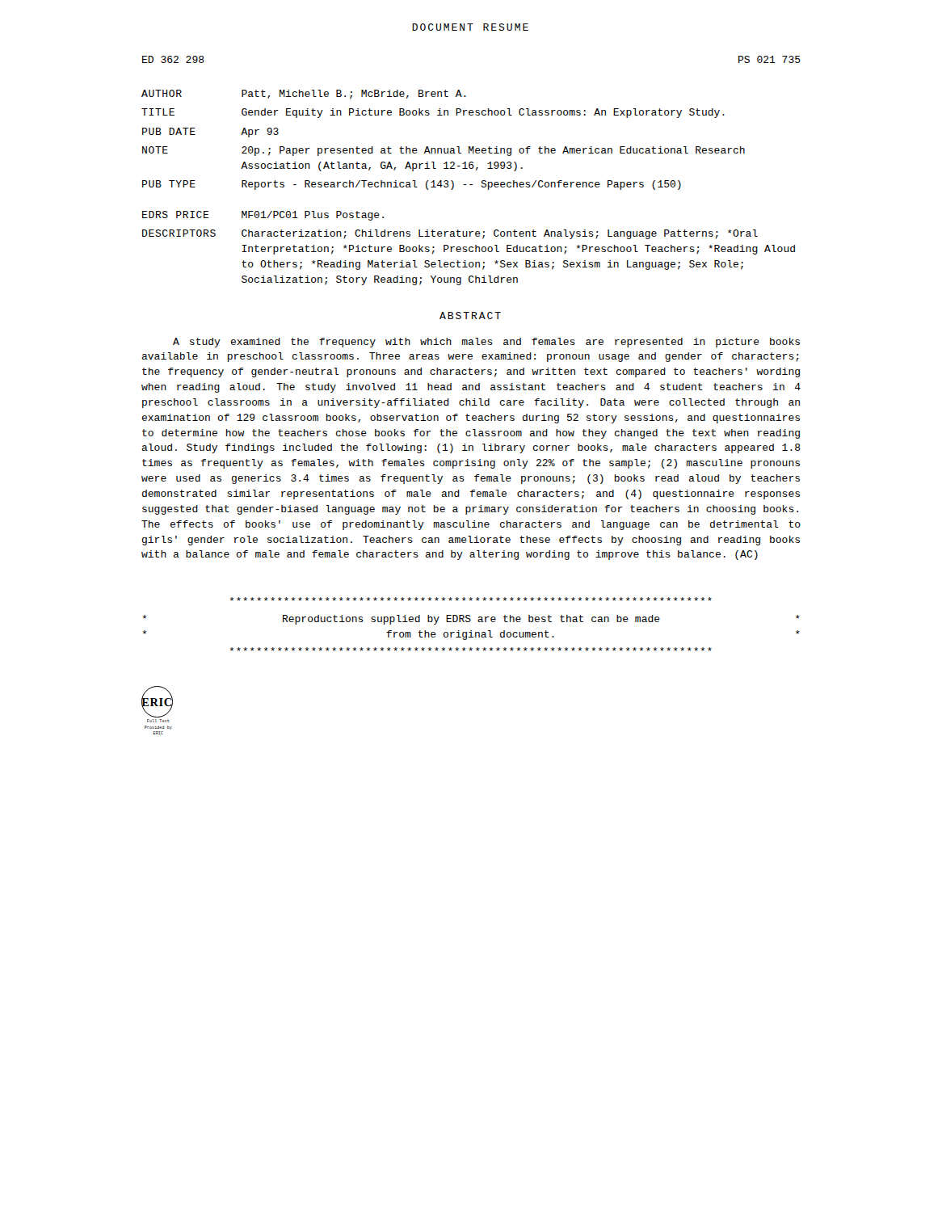DOCUMENT RESUME
ED 362 298 PS 021 735
AUTHOR
Patt, Michelle B.; McBride, Brent A.
TITLE
Gender Equity in Picture Books in Preschool Classrooms: An Exploratory Study.
PUB DATE
Apr 93
NOTE
20p.; Paper presented at the Annual Meeting of the American Educational Research Association (Atlanta, GA, April 12-16, 1993).
PUB TYPE
Reports - Research/Technical (143) -- Speeches/Conference Papers (150)
EDRS PRICE
MF01/PC01 Plus Postage.
DESCRIPTORS
Characterization; Childrens Literature; Content Analysis; Language Patterns; *Oral Interpretation; *Picture Books; Preschool Education; *Preschool Teachers; *Reading Aloud to Others; *Reading Material Selection; *Sex Bias; Sexism in Language; Sex Role; Socialization; Story Reading; Young Children
ABSTRACT
A study examined the frequency with which males and females are represented in picture books available in preschool classrooms. Three areas were examined: pronoun usage and gender of characters; the frequency of gender-neutral pronouns and characters; and written text compared to teachers' wording when reading aloud. The study involved 11 head and assistant teachers and 4 student teachers in 4 preschool classrooms in a university-affiliated child care facility. Data were collected through an examination of 129 classroom books, observation of teachers during 52 story sessions, and questionnaires to determine how the teachers chose books for the classroom and how they changed the text when reading aloud. Study findings included the following: (1) in library corner books, male characters appeared 1.8 times as frequently as females, with females comprising only 22% of the sample; (2) masculine pronouns were used as generics 3.4 times as frequently as female pronouns; (3) books read aloud by teachers demonstrated similar representations of male and female characters; and (4) questionnaire responses suggested that gender-biased language may not be a primary consideration for teachers in choosing books. The effects of books' use of predominantly masculine characters and language can be detrimental to girls' gender role socialization. Teachers can ameliorate these effects by choosing and reading books with a balance of male and female characters and by altering wording to improve this balance. (AC)
***********************************************************************
*Reproductions supplied by EDRS are the best that can be made*
*from the original document.*
***********************************************************************
ERIC
Full Text Provided by ERIC